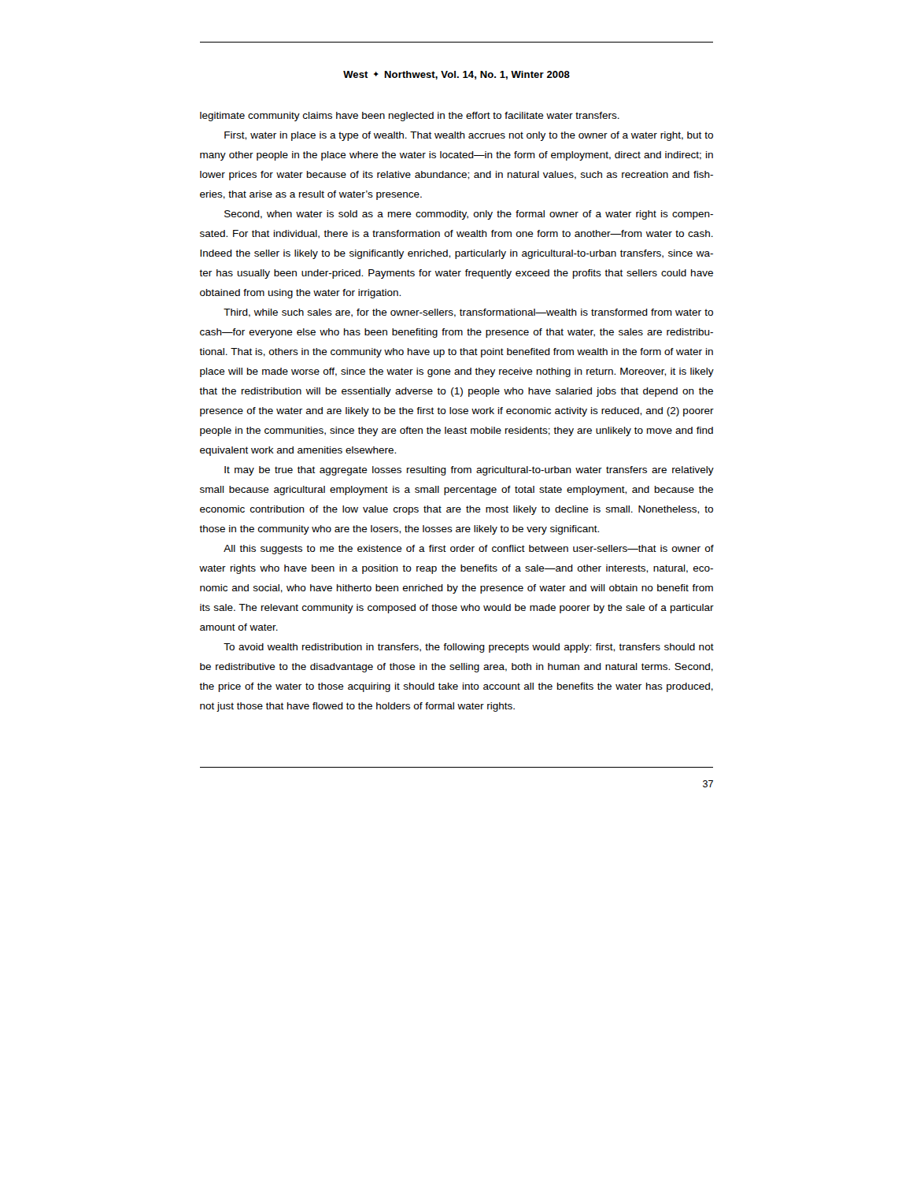West ✦ Northwest, Vol. 14, No. 1, Winter 2008
legitimate community claims have been neglected in the effort to facilitate water transfers.
First, water in place is a type of wealth. That wealth accrues not only to the owner of a water right, but to many other people in the place where the water is located—in the form of employment, direct and indirect; in lower prices for water because of its relative abundance; and in natural values, such as recreation and fisheries, that arise as a result of water’s presence.
Second, when water is sold as a mere commodity, only the formal owner of a water right is compensated. For that individual, there is a transformation of wealth from one form to another—from water to cash. Indeed the seller is likely to be significantly enriched, particularly in agricultural-to-urban transfers, since water has usually been under-priced. Payments for water frequently exceed the profits that sellers could have obtained from using the water for irrigation.
Third, while such sales are, for the owner-sellers, transformational—wealth is transformed from water to cash—for everyone else who has been benefiting from the presence of that water, the sales are redistributional. That is, others in the community who have up to that point benefited from wealth in the form of water in place will be made worse off, since the water is gone and they receive nothing in return. Moreover, it is likely that the redistribution will be essentially adverse to (1) people who have salaried jobs that depend on the presence of the water and are likely to be the first to lose work if economic activity is reduced, and (2) poorer people in the communities, since they are often the least mobile residents; they are unlikely to move and find equivalent work and amenities elsewhere.
It may be true that aggregate losses resulting from agricultural-to-urban water transfers are relatively small because agricultural employment is a small percentage of total state employment, and because the economic contribution of the low value crops that are the most likely to decline is small. Nonetheless, to those in the community who are the losers, the losses are likely to be very significant.
All this suggests to me the existence of a first order of conflict between user-sellers—that is owner of water rights who have been in a position to reap the benefits of a sale—and other interests, natural, economic and social, who have hitherto been enriched by the presence of water and will obtain no benefit from its sale. The relevant community is composed of those who would be made poorer by the sale of a particular amount of water.
To avoid wealth redistribution in transfers, the following precepts would apply: first, transfers should not be redistributive to the disadvantage of those in the selling area, both in human and natural terms. Second, the price of the water to those acquiring it should take into account all the benefits the water has produced, not just those that have flowed to the holders of formal water rights.
37